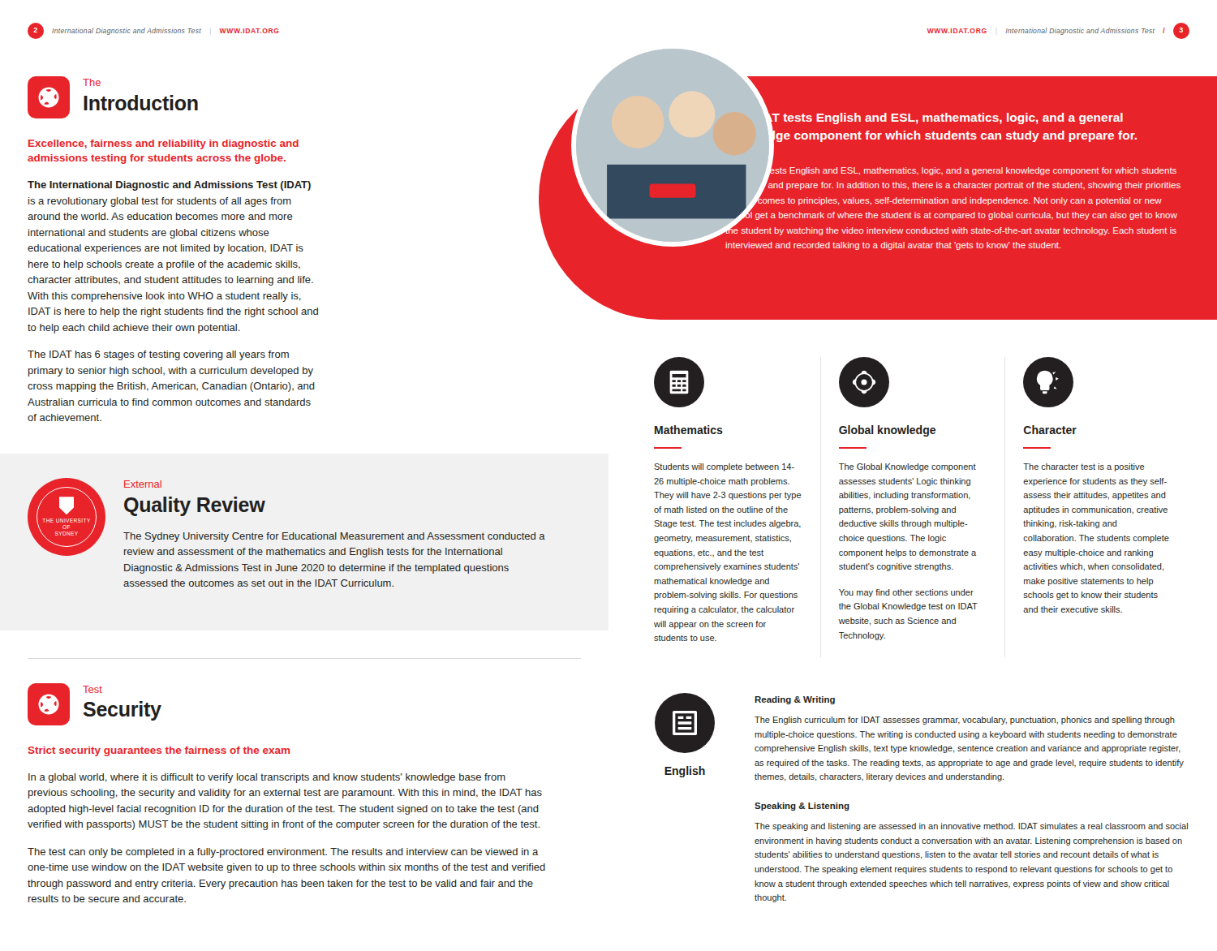2 International Diagnostic and Admissions Test | WWW.IDAT.ORG
TheIntroduction
Excellence, fairness and reliability in diagnostic and admissions testing for students across the globe.
The International Diagnostic and Admissions Test (IDAT) is a revolutionary global test for students of all ages from around the world. As education becomes more and more international and students are global citizens whose educational experiences are not limited by location, IDAT is here to help schools create a profile of the academic skills, character attributes, and student attitudes to learning and life. With this comprehensive look into WHO a student really is, IDAT is here to help the right students find the right school and to help each child achieve their own potential.
The IDAT has 6 stages of testing covering all years from primary to senior high school, with a curriculum developed by cross mapping the British, American, Canadian (Ontario), and Australian curricula to find common outcomes and standards of achievement.
THE UNIVERSITY OF
SYDNEY
ExternalQuality Review
The Sydney University Centre for Educational Measurement and Assessment conducted a review and assessment of the mathematics and English tests for the International Diagnostic & Admissions Test in June 2020 to determine if the templated questions assessed the outcomes as set out in the IDAT Curriculum.
TestSecurity
Strict security guarantees the fairness of the exam
In a global world, where it is difficult to verify local transcripts and know students' knowledge base from previous schooling, the security and validity for an external test are paramount. With this in mind, the IDAT has adopted high-level facial recognition ID for the duration of the test. The student signed on to take the test (and verified with passports) MUST be the student sitting in front of the computer screen for the duration of the test.
The test can only be completed in a fully-proctored environment. The results and interview can be viewed in a one-time use window on the IDAT website given to up to three schools within six months of the test and verified through password and entry criteria. Every precaution has been taken for the test to be valid and fair and the results to be secure and accurate.
WWW.IDAT.ORG | International Diagnostic and Admissions Test / 3
The IDAT tests English and ESL, mathematics, logic, and a general knowledge component for which students can study and prepare for.
The IDAT tests English and ESL, mathematics, logic, and a general knowledge component for which students can study and prepare for. In addition to this, there is a character portrait of the student, showing their priorities when it comes to principles, values, self-determination and independence. Not only can a potential or new school get a benchmark of where the student is at compared to global curricula, but they can also get to know the student by watching the video interview conducted with state-of-the-art avatar technology. Each student is interviewed and recorded talking to a digital avatar that 'gets to know' the student.
Mathematics
Students will complete between 14-26 multiple-choice math problems. They will have 2-3 questions per type of math listed on the outline of the Stage test. The test includes algebra, geometry, measurement, statistics, equations, etc., and the test comprehensively examines students' mathematical knowledge and problem-solving skills. For questions requiring a calculator, the calculator will appear on the screen for students to use.
Global knowledge
The Global Knowledge component assesses students' Logic thinking abilities, including transformation, patterns, problem-solving and deductive skills through multiple-choice questions. The logic component helps to demonstrate a student's cognitive strengths.
You may find other sections under the Global Knowledge test on IDAT website, such as Science and Technology.
Character
The character test is a positive experience for students as they self-assess their attitudes, appetites and aptitudes in communication, creative thinking, risk-taking and collaboration. The students complete easy multiple-choice and ranking activities which, when consolidated, make positive statements to help schools get to know their students and their executive skills.
English
Reading & Writing
The English curriculum for IDAT assesses grammar, vocabulary, punctuation, phonics and spelling through multiple-choice questions. The writing is conducted using a keyboard with students needing to demonstrate comprehensive English skills, text type knowledge, sentence creation and variance and appropriate register, as required of the tasks. The reading texts, as appropriate to age and grade level, require students to identify themes, details, characters, literary devices and understanding.
Speaking & Listening
The speaking and listening are assessed in an innovative method. IDAT simulates a real classroom and social environment in having students conduct a conversation with an avatar. Listening comprehension is based on students' abilities to understand questions, listen to the avatar tell stories and recount details of what is understood. The speaking element requires students to respond to relevant questions for schools to get to know a student through extended speeches which tell narratives, express points of view and show critical thought.